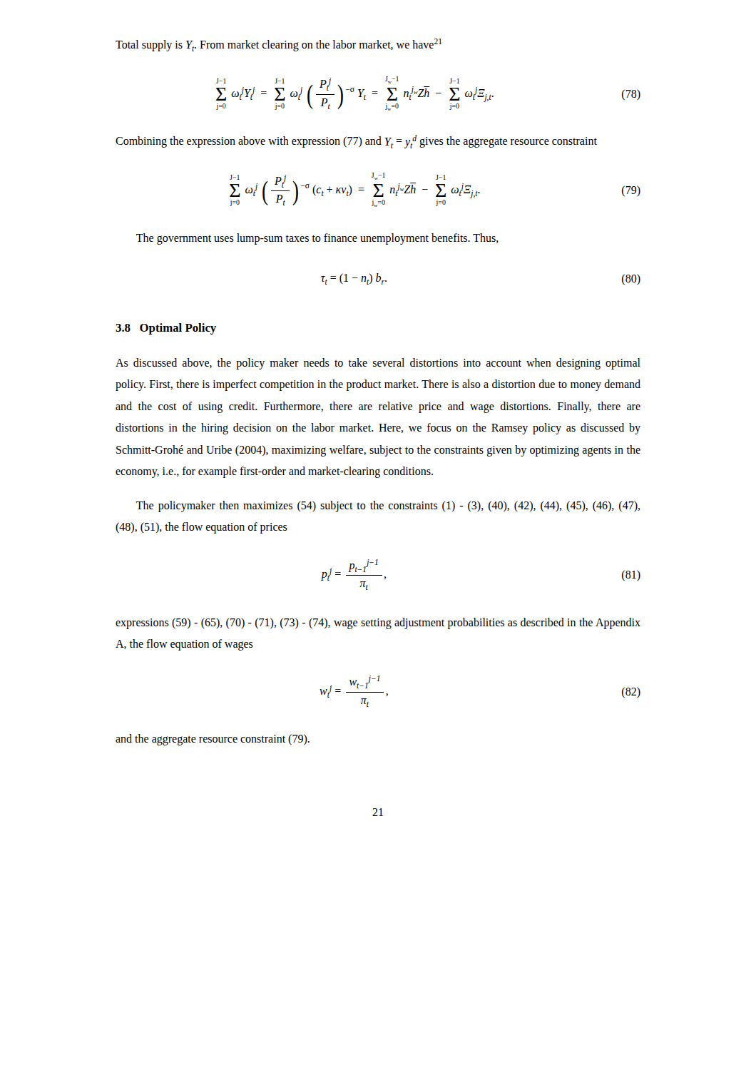Total supply is Yt. From market clearing on the labor market, we have21
J−1 Σj=0 ωtj Ytj = J−1 Σj=0 ωtj (Ptj Pt)−σ Yt = Jw−1 Σjw=0 ntjw Zh − J−1 Σj=0 ωtj Ξj,t.
(78)
Combining the expression above with expression (77) and Yt = ytd gives the aggregate resource constraint
J−1 Σj=0 ωtj (Ptj Pt)−σ (ct + κνt) = Jw−1 Σjw=0 ntjw Zh − J−1 Σj=0 ωtj Ξj,t.
(79)
The government uses lump-sum taxes to finance unemployment benefits. Thus,
τt = (1 − nt) br.
(80)
3.8 Optimal Policy
As discussed above, the policy maker needs to take several distortions into account when designing optimal policy. First, there is imperfect competition in the product market. There is also a distortion due to money demand and the cost of using credit. Furthermore, there are relative price and wage distortions. Finally, there are distortions in the hiring decision on the labor market. Here, we focus on the Ramsey policy as discussed by Schmitt-Grohé and Uribe (2004), maximizing welfare, subject to the constraints given by optimizing agents in the economy, i.e., for example first-order and market-clearing conditions.
The policymaker then maximizes (54) subject to the constraints (1) - (3), (40), (42), (44), (45), (46), (47), (48), (51), the flow equation of prices
ptj = pt−1 j−1 πt,
(81)
expressions (59) - (65), (70) - (71), (73) - (74), wage setting adjustment probabilities as described in the Appendix A, the flow equation of wages
wtj = wt−1 j−1 πt,
(82)
and the aggregate resource constraint (79).
21